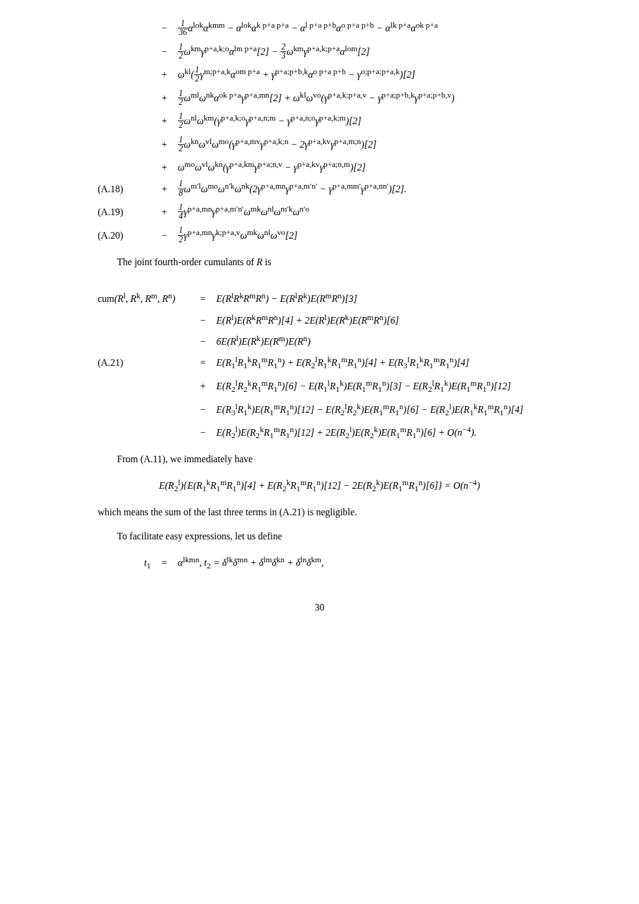−
136αlokαkmm − αlokαk p+a p+a − αl p+a p+bαo p+a p+b − αlk p+aαok p+a
−
12ωkmγp+a,k;oαlm p+a[2] − 23ωkmγp+a,k;p+aαlom[2]
+
ωkl(12γm;p+a,kαom p+a + γp+a;p+b,kαo p+a p+b − γo;p+a;p+a,k)[2]
+
12ωmlωnkαok p+aγp+a,mn[2] + ωklωvo(γp+a,k;p+a,v − γp+a;p+b,kγp+a;p+b,v)
+
12ωnlωkm(γp+a,k;oγp+a,n;m − γp+a,n;oγp+a,k;m)[2]
+
12ωknωvlωmo(γp+a,mvγp+a,k;n − 2γp+a,kvγp+a,m;n)[2]
+
ωmoωvlωkn(γp+a,kmγp+a;n,v − γp+a,kvγp+a;n,m)[2]
(A.18)
+
18ωm′lωmoωn′kωnk(2γp+a,mnγp+a,m′n′ − γp+a,mm′γp+a,nn′)[2].
(A.19)
+
14γp+a,mnγp+a,m′n′ωmkωnlωm′kωn′o
(A.20)
−
12γp+a,mnγk;p+a,vωmkωnlωvo[2]
The joint fourth-order cumulants of R is
cum(Rl, Rk, Rm, Rn)
=
E(RlRkRmRn) − E(RlRk)E(RmRn)[3]
−
E(Rl)E(RkRmRn)[4] + 2E(Rl)E(Rk)E(RmRn)[6]
−
6E(Rl)E(Rk)E(Rm)E(Rn)
(A.21)
=
E(R1lR1kR1mR1n) + E(R2lR1kR1mR1n)[4] + E(R3lR1kR1mR1n)[4]
+
E(R2lR2kR1mR1n)[6] − E(R1lR1k)E(R1mR1n)[3] − E(R2lR1k)E(R1mR1n)[12]
−
E(R3lR1k)E(R1mR1n)[12] − E(R2lR2k)E(R1mR1n)[6] − E(R2l)E(R1kR1mR1n)[4]
−
E(R2l)E(R2kR1mR1n)[12] + 2E(R2l)E(R2k)E(R1mR1n)[6] + O(n−4).
From (A.11), we immediately have
E(R2l){E(R1kR1mR1n)[4] + E(R2kR1mR1n)[12] − 2E(R2k)E(R1mR1n)[6]} = O(n−4)
which means the sum of the last three terms in (A.21) is negligible.
To facilitate easy expressions, let us define
t1
=
αlkmn, t2 = δlkδmn + δlmδkn + δlnδkm,
30